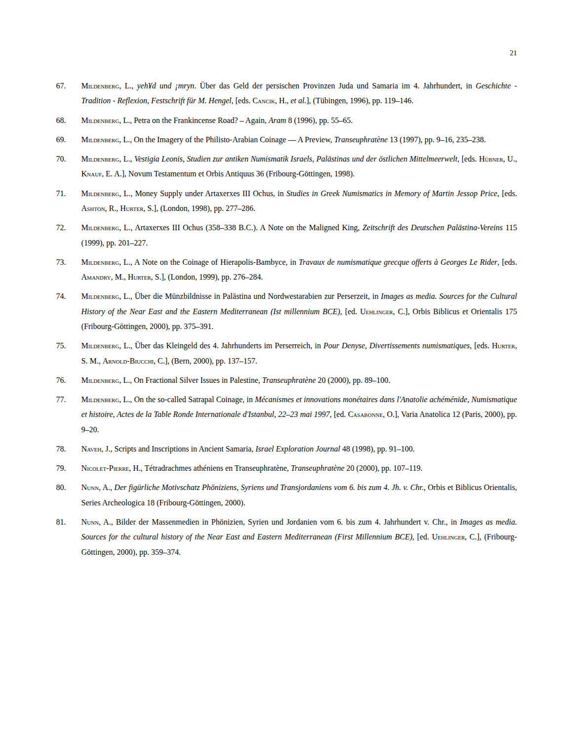21
67. Mildenberg, L., yeh¥d und ¡mryn. Über das Geld der persischen Provinzen Juda und Samaria im 4. Jahrhundert, in Geschichte - Tradition - Reflexion, Festschrift für M. Hengel, [eds. Cancik, H., et al.], (Tübingen, 1996), pp. 119–146.
68. Mildenberg, L., Petra on the Frankincense Road? – Again, Aram 8 (1996), pp. 55–65.
69. Mildenberg, L., On the Imagery of the Philisto-Arabian Coinage — A Preview, Transeuphratène 13 (1997), pp. 9–16, 235–238.
70. Mildenberg, L., Vestigia Leonis, Studien zur antiken Numismatik Israels, Palästinas und der östlichen Mittelmeerwelt, [eds. Hübner, U., Knauf, E. A.], Novum Testamentum et Orbis Antiquus 36 (Fribourg-Göttingen, 1998).
71. Mildenberg, L., Money Supply under Artaxerxes III Ochus, in Studies in Greek Numismatics in Memory of Martin Jessop Price, [eds. Ashton, R., Hurter, S.], (London, 1998), pp. 277–286.
72. Mildenberg, L., Artaxerxes III Ochus (358–338 B.C.). A Note on the Maligned King, Zeitschrift des Deutschen Palästina-Vereins 115 (1999), pp. 201–227.
73. Mildenberg, L., A Note on the Coinage of Hierapolis-Bambyce, in Travaux de numismatique grecque offerts à Georges Le Rider, [eds. Amandry, M., Hurter, S.], (London, 1999), pp. 276–284.
74. Mildenberg, L., Über die Münzbildnisse in Palästina und Nordwestarabien zur Perserzeit, in Images as media. Sources for the Cultural History of the Near East and the Eastern Mediterranean (Ist millennium BCE), [ed. Uehlinger, C.], Orbis Biblicus et Orientalis 175 (Fribourg-Göttingen, 2000), pp. 375–391.
75. Mildenberg, L., Über das Kleingeld des 4. Jahrhunderts im Perserreich, in Pour Denyse, Divertissements numismatiques, [eds. Hurter, S. M., Arnold-Biucchi, C.], (Bern, 2000), pp. 137–157.
76. Mildenberg, L., On Fractional Silver Issues in Palestine, Transeuphratène 20 (2000), pp. 89–100.
77. Mildenberg, L., On the so-called Satrapal Coinage, in Mécanismes et innovations monétaires dans l'Anatolie achéménide, Numismatique et histoire, Actes de la Table Ronde Internationale d'Istanbul, 22–23 mai 1997, [ed. Casabonne, O.], Varia Anatolica 12 (Paris, 2000), pp. 9–20.
78. Naveh, J., Scripts and Inscriptions in Ancient Samaria, Israel Exploration Journal 48 (1998), pp. 91–100.
79. Nicolet-Pierre, H., Tétradrachmes athéniens en Transeuphratène, Transeuphratène 20 (2000), pp. 107–119.
80. Nunn, A., Der figürliche Motivschatz Phöniziens, Syriens und Transjordaniens vom 6. bis zum 4. Jh. v. Chr., Orbis et Biblicus Orientalis, Series Archeologica 18 (Fribourg-Göttingen, 2000).
81. Nunn, A., Bilder der Massenmedien in Phönizien, Syrien und Jordanien vom 6. bis zum 4. Jahrhundert v. Chr., in Images as media. Sources for the cultural history of the Near East and Eastern Mediterranean (First Millennium BCE), [ed. Uehlinger, C.], (Fribourg-Göttingen, 2000), pp. 359–374.